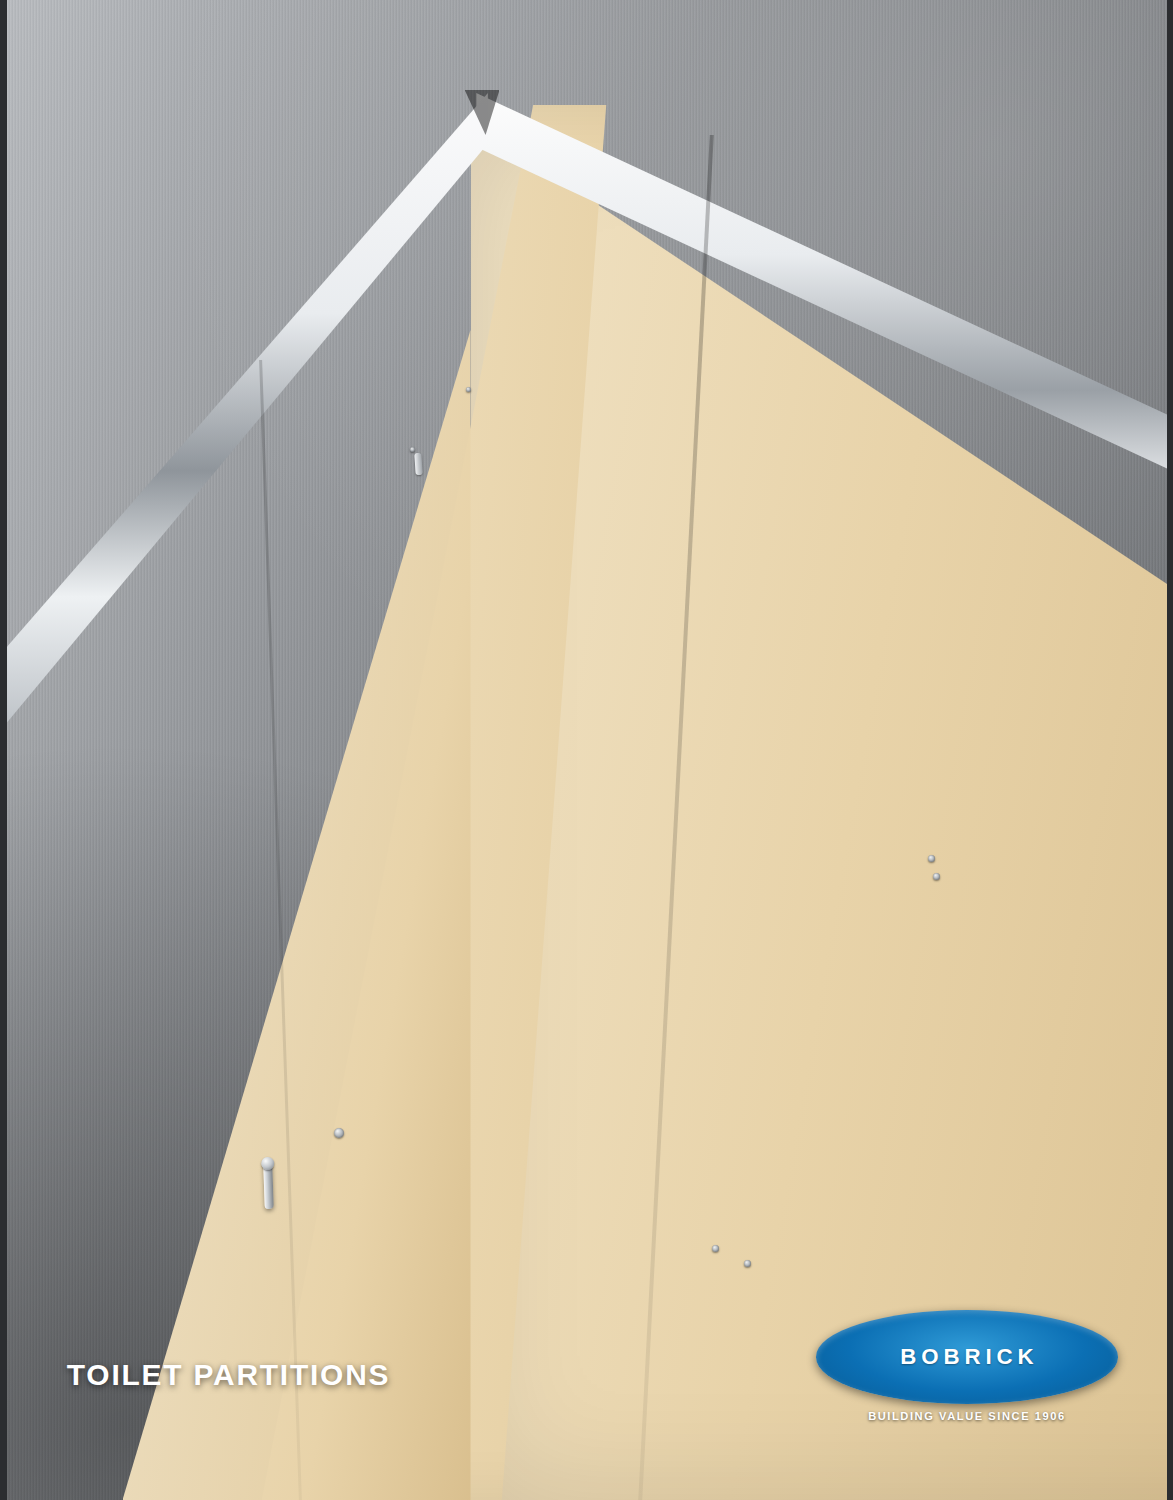Toilet Partitions
Bobrick
Building Value Since 1906